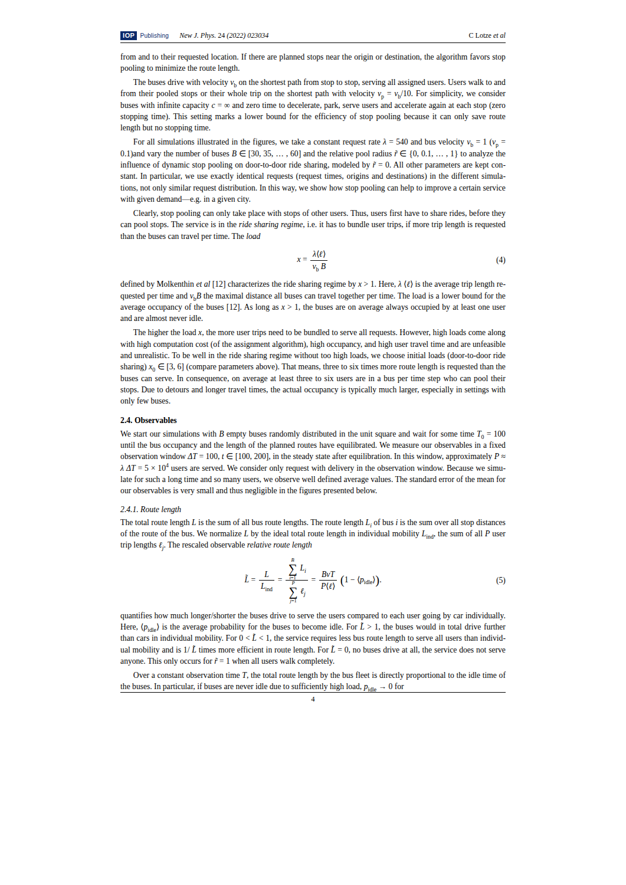IOP Publishing New J. Phys. 24 (2022) 023034 C Lotze et al
from and to their requested location. If there are planned stops near the origin or destination, the algorithm favors stop pooling to minimize the route length.
The buses drive with velocity vb on the shortest path from stop to stop, serving all assigned users. Users walk to and from their pooled stops or their whole trip on the shortest path with velocity vp = vb/10. For simplicity, we consider buses with infinite capacity c = ∞ and zero time to decelerate, park, serve users and accelerate again at each stop (zero stopping time). This setting marks a lower bound for the efficiency of stop pooling because it can only save route length but no stopping time.
For all simulations illustrated in the figures, we take a constant request rate λ = 540 and bus velocity vb = 1 (vp = 0.1)and vary the number of buses B ∈ [30, 35, … , 60] and the relative pool radius r̃ ∈ {0, 0.1, … , 1} to analyze the influence of dynamic stop pooling on door-to-door ride sharing, modeled by r̃ = 0. All other parameters are kept constant. In particular, we use exactly identical requests (request times, origins and destinations) in the different simulations, not only similar request distribution. In this way, we show how stop pooling can help to improve a certain service with given demand—e.g. in a given city.
Clearly, stop pooling can only take place with stops of other users. Thus, users first have to share rides, before they can pool stops. The service is in the ride sharing regime, i.e. it has to bundle user trips, if more trip length is requested than the buses can travel per time. The load
x = λ⟨ℓ⟩ vb B
(4)
defined by Molkenthin et al [12] characterizes the ride sharing regime by x > 1. Here, λ ⟨ℓ⟩ is the average trip length requested per time and vbB the maximal distance all buses can travel together per time. The load is a lower bound for the average occupancy of the buses [12]. As long as x > 1, the buses are on average always occupied by at least one user and are almost never idle.
The higher the load x, the more user trips need to be bundled to serve all requests. However, high loads come along with high computation cost (of the assignment algorithm), high occupancy, and high user travel time and are unfeasible and unrealistic. To be well in the ride sharing regime without too high loads, we choose initial loads (door-to-door ride sharing) x0 ∈ [3, 6] (compare parameters above). That means, three to six times more route length is requested than the buses can serve. In consequence, on average at least three to six users are in a bus per time step who can pool their stops. Due to detours and longer travel times, the actual occupancy is typically much larger, especially in settings with only few buses.
2.4. Observables
We start our simulations with B empty buses randomly distributed in the unit square and wait for some time T0 = 100 until the bus occupancy and the length of the planned routes have equilibrated. We measure our observables in a fixed observation window ΔT = 100, t ∈ [100, 200], in the steady state after equilibration. In this window, approximately P ≈ λ ΔT = 5 × 104 users are served. We consider only request with delivery in the observation window. Because we simulate for such a long time and so many users, we observe well defined average values. The standard error of the mean for our observables is very small and thus negligible in the figures presented below.
2.4.1. Route length
The total route length L is the sum of all bus route lengths. The route length Li of bus i is the sum over all stop distances of the route of the bus. We normalize L by the ideal total route length in individual mobility Lind, the sum of all P user trip lengths ℓj. The rescaled observable relative route length
L̃ = L Lind = B ∑ i=1 Li P ∑ j=1 ℓj = BvT P⟨ℓ⟩ (1 − ⟨pidle⟩).
(5)
quantifies how much longer/shorter the buses drive to serve the users compared to each user going by car individually. Here, ⟨pidle⟩ is the average probability for the buses to become idle. For L̃ > 1, the buses would in total drive further than cars in individual mobility. For 0 < L̃ < 1, the service requires less bus route length to serve all users than individual mobility and is 1/ L̃ times more efficient in route length. For L̃ = 0, no buses drive at all, the service does not serve anyone. This only occurs for r̃ = 1 when all users walk completely.
Over a constant observation time T, the total route length by the bus fleet is directly proportional to the idle time of the buses. In particular, if buses are never idle due to sufficiently high load, pidle → 0 for
4